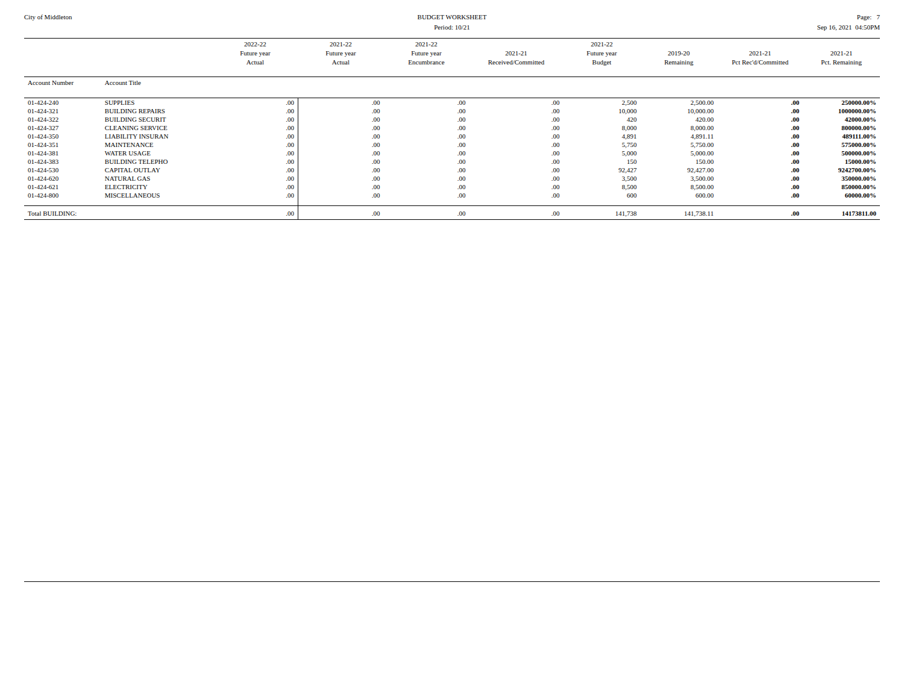City of Middleton
BUDGET WORKSHEET
Period: 10/21
Page: 7
Sep 16, 2021 04:50PM
| | | 2022-22 Future year Actual | 2021-22 Future year Actual | 2021-22 Future year Encumbrance | 2021-21 Received/Committed | 2021-22 Future year Budget | 2019-20 Remaining | 2021-21 Pct Rec'd/Committed | 2021-21 Pct. Remaining |
| --- | --- | --- | --- | --- | --- | --- | --- | --- | --- |
| Account Number | Account Title | | | | | | | | |
| 01-424-240 | SUPPLIES | .00 | .00 | .00 | .00 | 2,500 | 2,500.00 | .00 | 250000.00% |
| 01-424-321 | BUILDING REPAIRS | .00 | .00 | .00 | .00 | 10,000 | 10,000.00 | .00 | 1000000.00% |
| 01-424-322 | BUILDING SECURIT | .00 | .00 | .00 | .00 | 420 | 420.00 | .00 | 42000.00% |
| 01-424-327 | CLEANING SERVICE | .00 | .00 | .00 | .00 | 8,000 | 8,000.00 | .00 | 800000.00% |
| 01-424-350 | LIABILITY INSURAN | .00 | .00 | .00 | .00 | 4,891 | 4,891.11 | .00 | 489111.00% |
| 01-424-351 | MAINTENANCE | .00 | .00 | .00 | .00 | 5,750 | 5,750.00 | .00 | 575000.00% |
| 01-424-381 | WATER USAGE | .00 | .00 | .00 | .00 | 5,000 | 5,000.00 | .00 | 500000.00% |
| 01-424-383 | BUILDING TELEPHO | .00 | .00 | .00 | .00 | 150 | 150.00 | .00 | 15000.00% |
| 01-424-530 | CAPITAL OUTLAY | .00 | .00 | .00 | .00 | 92,427 | 92,427.00 | .00 | 9242700.00% |
| 01-424-620 | NATURAL GAS | .00 | .00 | .00 | .00 | 3,500 | 3,500.00 | .00 | 350000.00% |
| 01-424-621 | ELECTRICITY | .00 | .00 | .00 | .00 | 8,500 | 8,500.00 | .00 | 850000.00% |
| 01-424-800 | MISCELLANEOUS | .00 | .00 | .00 | .00 | 600 | 600.00 | .00 | 60000.00% |
| Total BUILDING: | .00 | .00 | .00 | .00 | 141,738 | 141,738.11 | .00 | 14173811.00 |